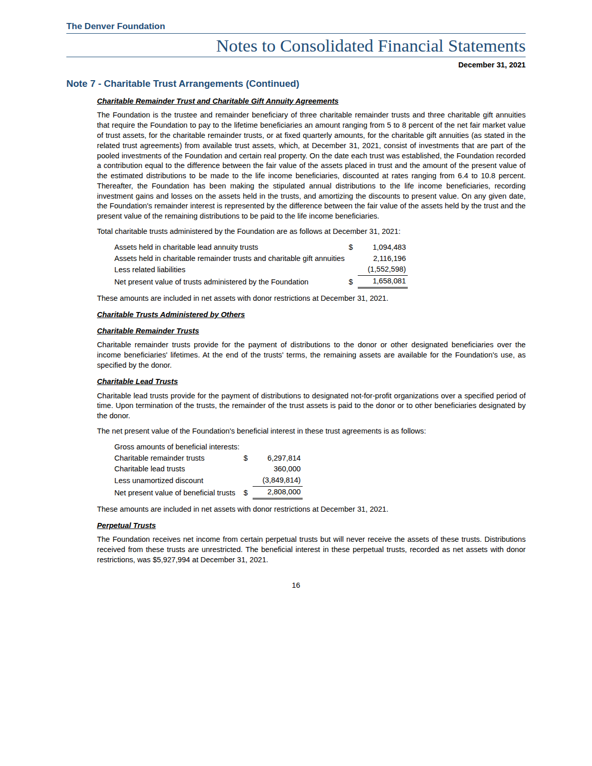The Denver Foundation
Notes to Consolidated Financial Statements
December 31, 2021
Note 7 - Charitable Trust Arrangements (Continued)
Charitable Remainder Trust and Charitable Gift Annuity Agreements
The Foundation is the trustee and remainder beneficiary of three charitable remainder trusts and three charitable gift annuities that require the Foundation to pay to the lifetime beneficiaries an amount ranging from 5 to 8 percent of the net fair market value of trust assets, for the charitable remainder trusts, or at fixed quarterly amounts, for the charitable gift annuities (as stated in the related trust agreements) from available trust assets, which, at December 31, 2021, consist of investments that are part of the pooled investments of the Foundation and certain real property. On the date each trust was established, the Foundation recorded a contribution equal to the difference between the fair value of the assets placed in trust and the amount of the present value of the estimated distributions to be made to the life income beneficiaries, discounted at rates ranging from 6.4 to 10.8 percent. Thereafter, the Foundation has been making the stipulated annual distributions to the life income beneficiaries, recording investment gains and losses on the assets held in the trusts, and amortizing the discounts to present value. On any given date, the Foundation's remainder interest is represented by the difference between the fair value of the assets held by the trust and the present value of the remaining distributions to be paid to the life income beneficiaries.
Total charitable trusts administered by the Foundation are as follows at December 31, 2021:
| Assets held in charitable lead annuity trusts | $ | 1,094,483 |
| Assets held in charitable remainder trusts and charitable gift annuities | | 2,116,196 |
| Less related liabilities | | (1,552,598) |
| Net present value of trusts administered by the Foundation | $ | 1,658,081 |
These amounts are included in net assets with donor restrictions at December 31, 2021.
Charitable Trusts Administered by Others
Charitable Remainder Trusts
Charitable remainder trusts provide for the payment of distributions to the donor or other designated beneficiaries over the income beneficiaries' lifetimes. At the end of the trusts' terms, the remaining assets are available for the Foundation's use, as specified by the donor.
Charitable Lead Trusts
Charitable lead trusts provide for the payment of distributions to designated not-for-profit organizations over a specified period of time. Upon termination of the trusts, the remainder of the trust assets is paid to the donor or to other beneficiaries designated by the donor.
The net present value of the Foundation's beneficial interest in these trust agreements is as follows:
| Gross amounts of beneficial interests: | | |
| Charitable remainder trusts | $ | 6,297,814 |
| Charitable lead trusts | | 360,000 |
| Less unamortized discount | | (3,849,814) |
| Net present value of beneficial trusts | $ | 2,808,000 |
These amounts are included in net assets with donor restrictions at December 31, 2021.
Perpetual Trusts
The Foundation receives net income from certain perpetual trusts but will never receive the assets of these trusts. Distributions received from these trusts are unrestricted. The beneficial interest in these perpetual trusts, recorded as net assets with donor restrictions, was $5,927,994 at December 31, 2021.
16